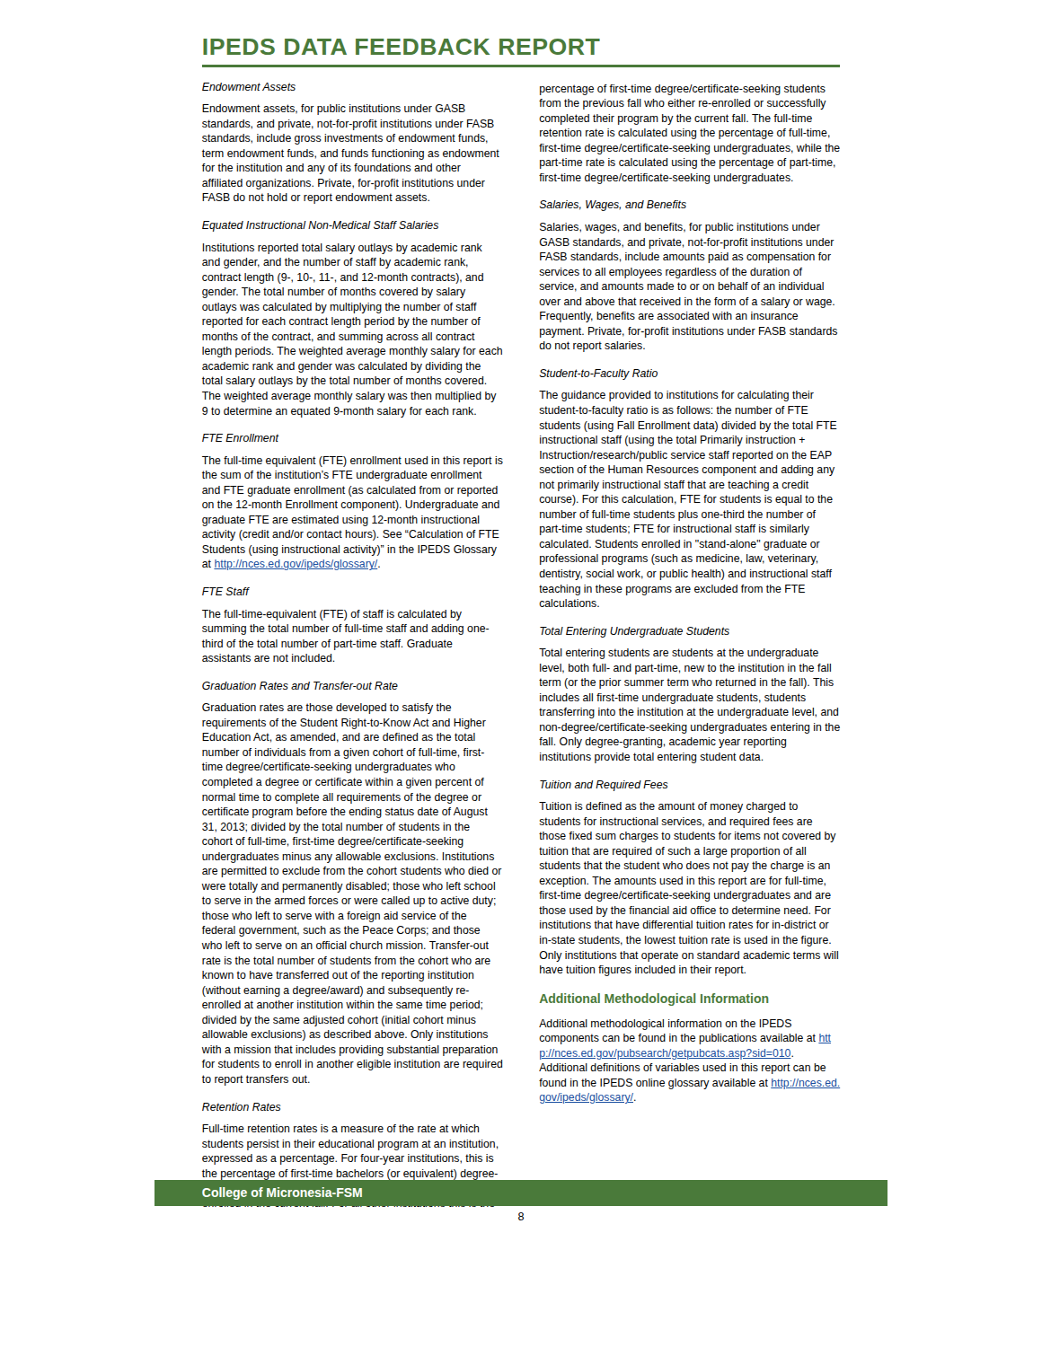IPEDS DATA FEEDBACK REPORT
Endowment Assets
Endowment assets, for public institutions under GASB standards, and private, not-for-profit institutions under FASB standards, include gross investments of endowment funds, term endowment funds, and funds functioning as endowment for the institution and any of its foundations and other affiliated organizations. Private, for-profit institutions under FASB do not hold or report endowment assets.
Equated Instructional Non-Medical Staff Salaries
Institutions reported total salary outlays by academic rank and gender, and the number of staff by academic rank, contract length (9-, 10-, 11-, and 12-month contracts), and gender. The total number of months covered by salary outlays was calculated by multiplying the number of staff reported for each contract length period by the number of months of the contract, and summing across all contract length periods. The weighted average monthly salary for each academic rank and gender was calculated by dividing the total salary outlays by the total number of months covered. The weighted average monthly salary was then multiplied by 9 to determine an equated 9-month salary for each rank.
FTE Enrollment
The full-time equivalent (FTE) enrollment used in this report is the sum of the institution’s FTE undergraduate enrollment and FTE graduate enrollment (as calculated from or reported on the 12-month Enrollment component). Undergraduate and graduate FTE are estimated using 12-month instructional activity (credit and/or contact hours). See “Calculation of FTE Students (using instructional activity)” in the IPEDS Glossary at http://nces.ed.gov/ipeds/glossary/.
FTE Staff
The full-time-equivalent (FTE) of staff is calculated by summing the total number of full-time staff and adding one-third of the total number of part-time staff. Graduate assistants are not included.
Graduation Rates and Transfer-out Rate
Graduation rates are those developed to satisfy the requirements of the Student Right-to-Know Act and Higher Education Act, as amended, and are defined as the total number of individuals from a given cohort of full-time, first-time degree/certificate-seeking undergraduates who completed a degree or certificate within a given percent of normal time to complete all requirements of the degree or certificate program before the ending status date of August 31, 2013; divided by the total number of students in the cohort of full-time, first-time degree/certificate-seeking undergraduates minus any allowable exclusions. Institutions are permitted to exclude from the cohort students who died or were totally and permanently disabled; those who left school to serve in the armed forces or were called up to active duty; those who left to serve with a foreign aid service of the federal government, such as the Peace Corps; and those who left to serve on an official church mission. Transfer-out rate is the total number of students from the cohort who are known to have transferred out of the reporting institution (without earning a degree/award) and subsequently re-enrolled at another institution within the same time period; divided by the same adjusted cohort (initial cohort minus allowable exclusions) as described above. Only institutions with a mission that includes providing substantial preparation for students to enroll in another eligible institution are required to report transfers out.
Retention Rates
Full-time retention rates is a measure of the rate at which students persist in their educational program at an institution, expressed as a percentage. For four-year institutions, this is the percentage of first-time bachelors (or equivalent) degree-seeking undergraduates from the previous fall who are again enrolled in the current fall. For all other institutions this is the
percentage of first-time degree/certificate-seeking students from the previous fall who either re-enrolled or successfully completed their program by the current fall. The full-time retention rate is calculated using the percentage of full-time, first-time degree/certificate-seeking undergraduates, while the part-time rate is calculated using the percentage of part-time, first-time degree/certificate-seeking undergraduates.
Salaries, Wages, and Benefits
Salaries, wages, and benefits, for public institutions under GASB standards, and private, not-for-profit institutions under FASB standards, include amounts paid as compensation for services to all employees regardless of the duration of service, and amounts made to or on behalf of an individual over and above that received in the form of a salary or wage. Frequently, benefits are associated with an insurance payment. Private, for-profit institutions under FASB standards do not report salaries.
Student-to-Faculty Ratio
The guidance provided to institutions for calculating their student-to-faculty ratio is as follows: the number of FTE students (using Fall Enrollment data) divided by the total FTE instructional staff (using the total Primarily instruction + Instruction/research/public service staff reported on the EAP section of the Human Resources component and adding any not primarily instructional staff that are teaching a credit course). For this calculation, FTE for students is equal to the number of full-time students plus one-third the number of part-time students; FTE for instructional staff is similarly calculated. Students enrolled in "stand-alone" graduate or professional programs (such as medicine, law, veterinary, dentistry, social work, or public health) and instructional staff teaching in these programs are excluded from the FTE calculations.
Total Entering Undergraduate Students
Total entering students are students at the undergraduate level, both full- and part-time, new to the institution in the fall term (or the prior summer term who returned in the fall). This includes all first-time undergraduate students, students transferring into the institution at the undergraduate level, and non-degree/certificate-seeking undergraduates entering in the fall. Only degree-granting, academic year reporting institutions provide total entering student data.
Tuition and Required Fees
Tuition is defined as the amount of money charged to students for instructional services, and required fees are those fixed sum charges to students for items not covered by tuition that are required of such a large proportion of all students that the student who does not pay the charge is an exception. The amounts used in this report are for full-time, first-time degree/certificate-seeking undergraduates and are those used by the financial aid office to determine need. For institutions that have differential tuition rates for in-district or in-state students, the lowest tuition rate is used in the figure. Only institutions that operate on standard academic terms will have tuition figures included in their report.
Additional Methodological Information
Additional methodological information on the IPEDS components can be found in the publications available at http://nces.ed.gov/pubsearch/getpubcats.asp?sid=010.
Additional definitions of variables used in this report can be found in the IPEDS online glossary available at http://nces.ed.gov/ipeds/glossary/.
College of Micronesia-FSM
8